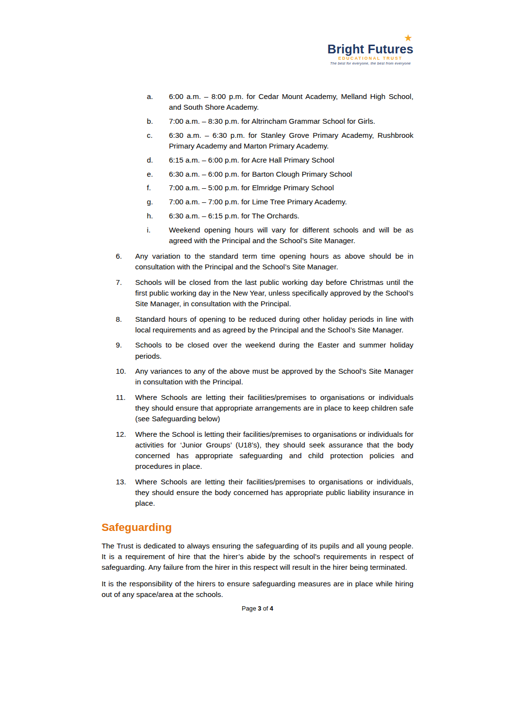★
Bright Futures
EDUCATIONAL TRUST
The best for everyone, the best from everyone
a. 6:00 a.m. – 8:00 p.m. for Cedar Mount Academy, Melland High School, and South Shore Academy.
b. 7:00 a.m. – 8:30 p.m. for Altrincham Grammar School for Girls.
c. 6:30 a.m. – 6:30 p.m. for Stanley Grove Primary Academy, Rushbrook Primary Academy and Marton Primary Academy.
d. 6:15 a.m. – 6:00 p.m. for Acre Hall Primary School
e. 6:30 a.m. – 6:00 p.m. for Barton Clough Primary School
f. 7:00 a.m. – 5:00 p.m. for Elmridge Primary School
g. 7:00 a.m. – 7:00 p.m. for Lime Tree Primary Academy.
h. 6:30 a.m. – 6:15 p.m. for The Orchards.
i. Weekend opening hours will vary for different schools and will be as agreed with the Principal and the School’s Site Manager.
6. Any variation to the standard term time opening hours as above should be in consultation with the Principal and the School’s Site Manager.
7. Schools will be closed from the last public working day before Christmas until the first public working day in the New Year, unless specifically approved by the School’s Site Manager, in consultation with the Principal.
8. Standard hours of opening to be reduced during other holiday periods in line with local requirements and as agreed by the Principal and the School’s Site Manager.
9. Schools to be closed over the weekend during the Easter and summer holiday periods.
10. Any variances to any of the above must be approved by the School’s Site Manager in consultation with the Principal.
11. Where Schools are letting their facilities/premises to organisations or individuals they should ensure that appropriate arrangements are in place to keep children safe (see Safeguarding below)
12. Where the School is letting their facilities/premises to organisations or individuals for activities for ‘Junior Groups’ (U18’s), they should seek assurance that the body concerned has appropriate safeguarding and child protection policies and procedures in place.
13. Where Schools are letting their facilities/premises to organisations or individuals, they should ensure the body concerned has appropriate public liability insurance in place.
Safeguarding
The Trust is dedicated to always ensuring the safeguarding of its pupils and all young people. It is a requirement of hire that the hirer’s abide by the school’s requirements in respect of safeguarding. Any failure from the hirer in this respect will result in the hirer being terminated.
It is the responsibility of the hirers to ensure safeguarding measures are in place while hiring out of any space/area at the schools.
Page 3 of 4